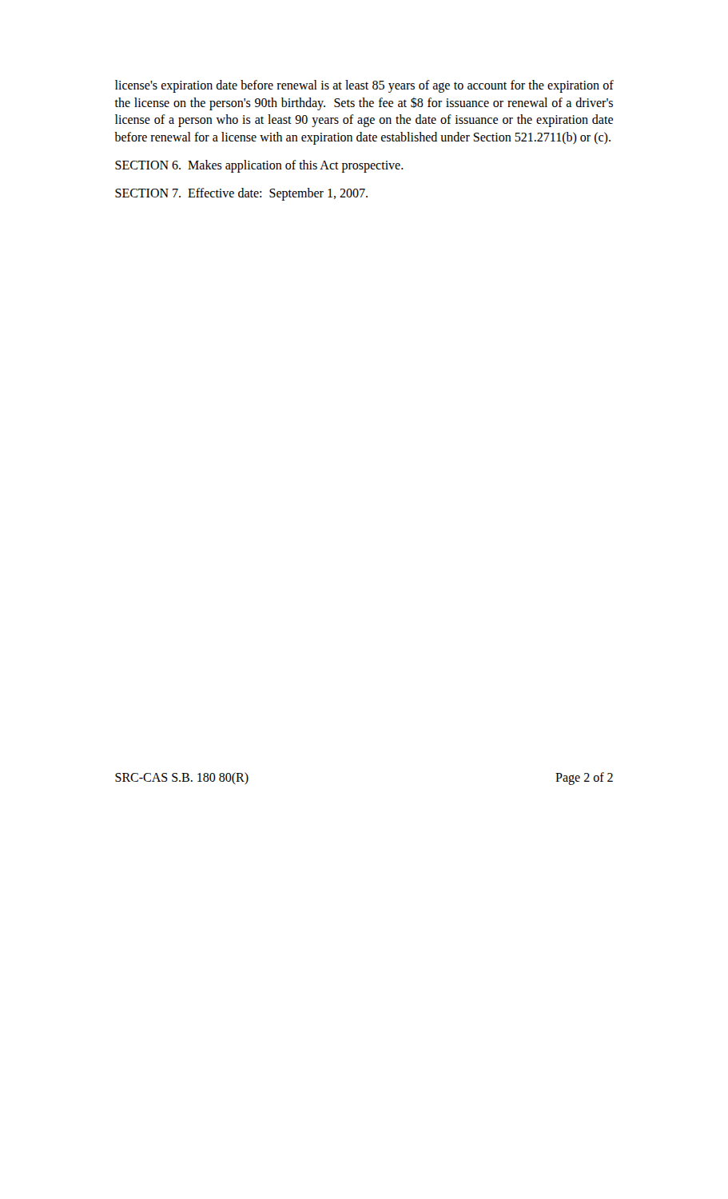license's expiration date before renewal is at least 85 years of age to account for the expiration of the license on the person's 90th birthday. Sets the fee at $8 for issuance or renewal of a driver's license of a person who is at least 90 years of age on the date of issuance or the expiration date before renewal for a license with an expiration date established under Section 521.2711(b) or (c).
SECTION 6. Makes application of this Act prospective.
SECTION 7. Effective date: September 1, 2007.
SRC-CAS S.B. 180 80(R)
Page 2 of 2